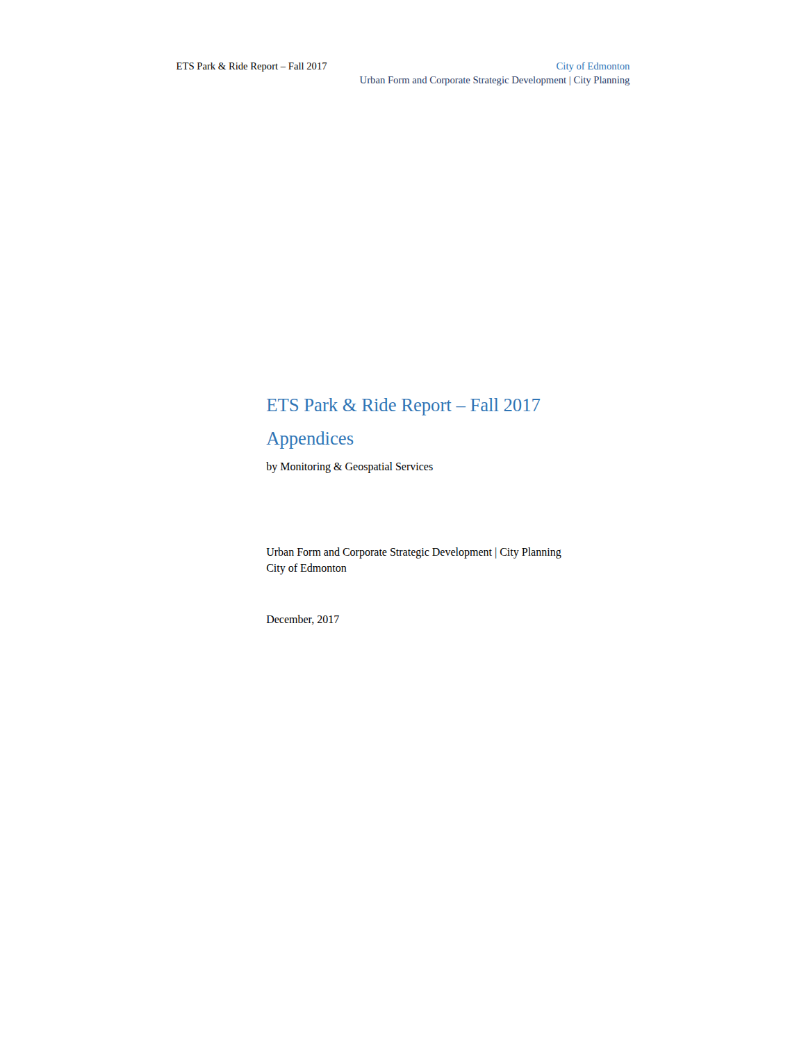ETS Park & Ride Report – Fall 2017
City of Edmonton
Urban Form and Corporate Strategic Development | City Planning
ETS Park & Ride Report – Fall 2017
Appendices
by Monitoring & Geospatial Services
Urban Form and Corporate Strategic Development | City Planning
City of Edmonton
December, 2017